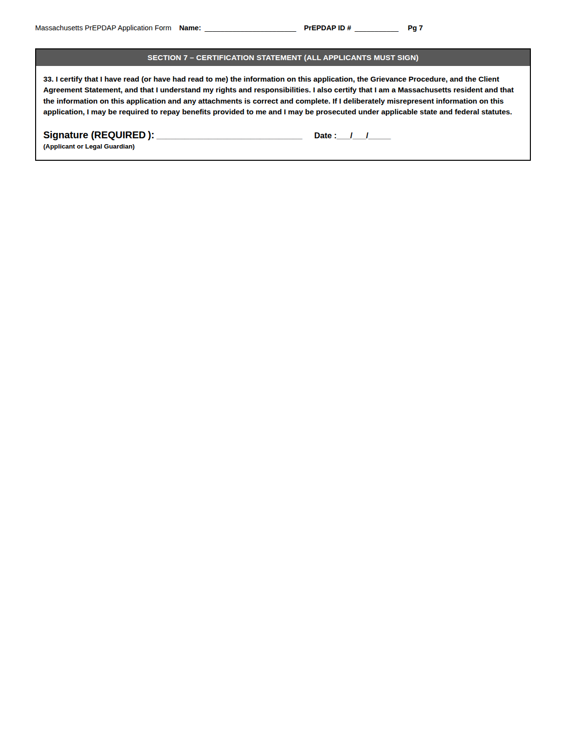Massachusetts PrEPDAP Application Form Name: _______________________ PrEPDAP ID #___________ Pg 7
SECTION 7 – CERTIFICATION STATEMENT (ALL APPLICANTS MUST SIGN)
33. I certify that I have read (or have had read to me) the information on this application, the Grievance Procedure, and the Client Agreement Statement, and that I understand my rights and responsibilities. I also certify that I am a Massachusetts resident and that the information on this application and any attachments is correct and complete. If I deliberately misrepresent information on this application, I may be required to repay benefits provided to me and I may be prosecuted under applicable state and federal statutes.
Signature (REQUIRED): _______________________________ Date:___/___/_____
(Applicant or Legal Guardian)